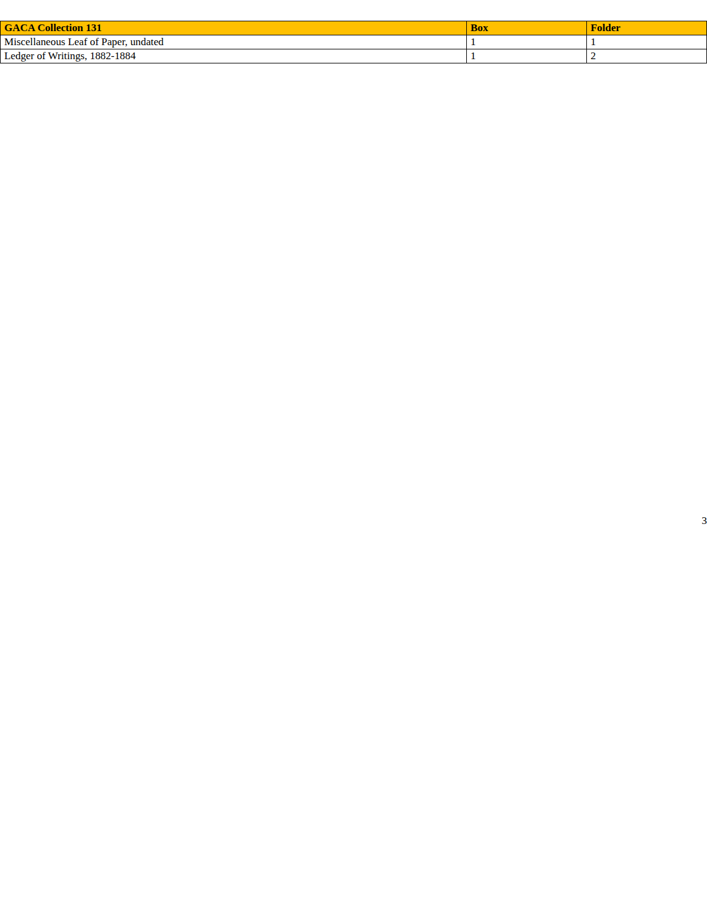| GACA Collection 131 | Box | Folder |
| --- | --- | --- |
| Miscellaneous Leaf of Paper, undated | 1 | 1 |
| Ledger of Writings, 1882-1884 | 1 | 2 |
3